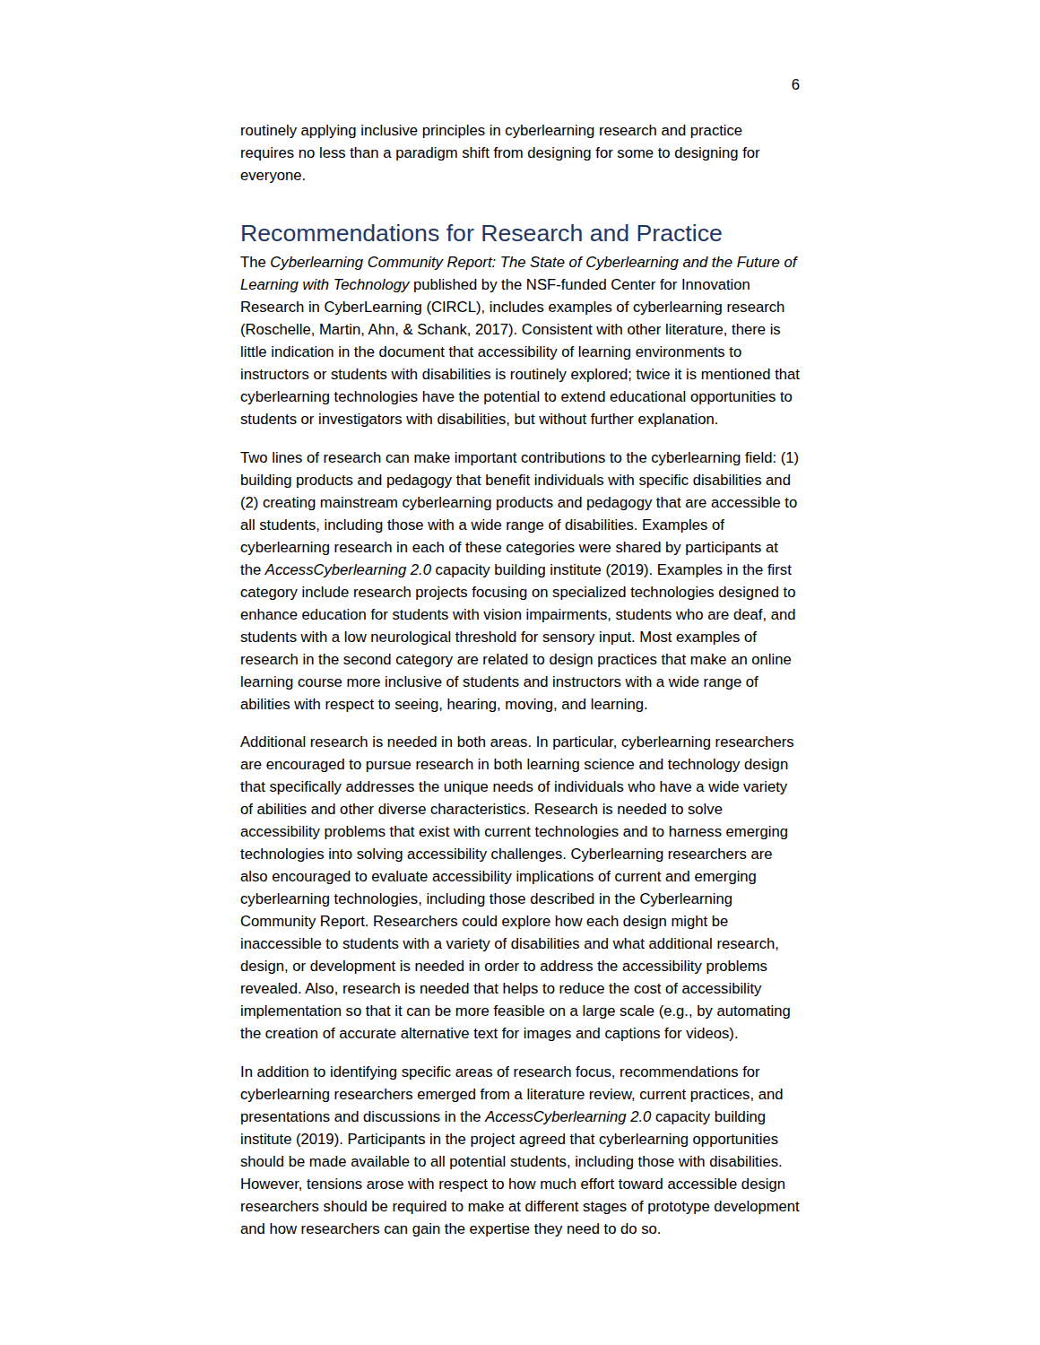6
routinely applying inclusive principles in cyberlearning research and practice requires no less than a paradigm shift from designing for some to designing for everyone.
Recommendations for Research and Practice
The Cyberlearning Community Report: The State of Cyberlearning and the Future of Learning with Technology published by the NSF-funded Center for Innovation Research in CyberLearning (CIRCL), includes examples of cyberlearning research (Roschelle, Martin, Ahn, & Schank, 2017). Consistent with other literature, there is little indication in the document that accessibility of learning environments to instructors or students with disabilities is routinely explored; twice it is mentioned that cyberlearning technologies have the potential to extend educational opportunities to students or investigators with disabilities, but without further explanation.
Two lines of research can make important contributions to the cyberlearning field: (1) building products and pedagogy that benefit individuals with specific disabilities and (2) creating mainstream cyberlearning products and pedagogy that are accessible to all students, including those with a wide range of disabilities. Examples of cyberlearning research in each of these categories were shared by participants at the AccessCyberlearning 2.0 capacity building institute (2019). Examples in the first category include research projects focusing on specialized technologies designed to enhance education for students with vision impairments, students who are deaf, and students with a low neurological threshold for sensory input. Most examples of research in the second category are related to design practices that make an online learning course more inclusive of students and instructors with a wide range of abilities with respect to seeing, hearing, moving, and learning.
Additional research is needed in both areas. In particular, cyberlearning researchers are encouraged to pursue research in both learning science and technology design that specifically addresses the unique needs of individuals who have a wide variety of abilities and other diverse characteristics. Research is needed to solve accessibility problems that exist with current technologies and to harness emerging technologies into solving accessibility challenges. Cyberlearning researchers are also encouraged to evaluate accessibility implications of current and emerging cyberlearning technologies, including those described in the Cyberlearning Community Report. Researchers could explore how each design might be inaccessible to students with a variety of disabilities and what additional research, design, or development is needed in order to address the accessibility problems revealed. Also, research is needed that helps to reduce the cost of accessibility implementation so that it can be more feasible on a large scale (e.g., by automating the creation of accurate alternative text for images and captions for videos).
In addition to identifying specific areas of research focus, recommendations for cyberlearning researchers emerged from a literature review, current practices, and presentations and discussions in the AccessCyberlearning 2.0 capacity building institute (2019). Participants in the project agreed that cyberlearning opportunities should be made available to all potential students, including those with disabilities. However, tensions arose with respect to how much effort toward accessible design researchers should be required to make at different stages of prototype development and how researchers can gain the expertise they need to do so.